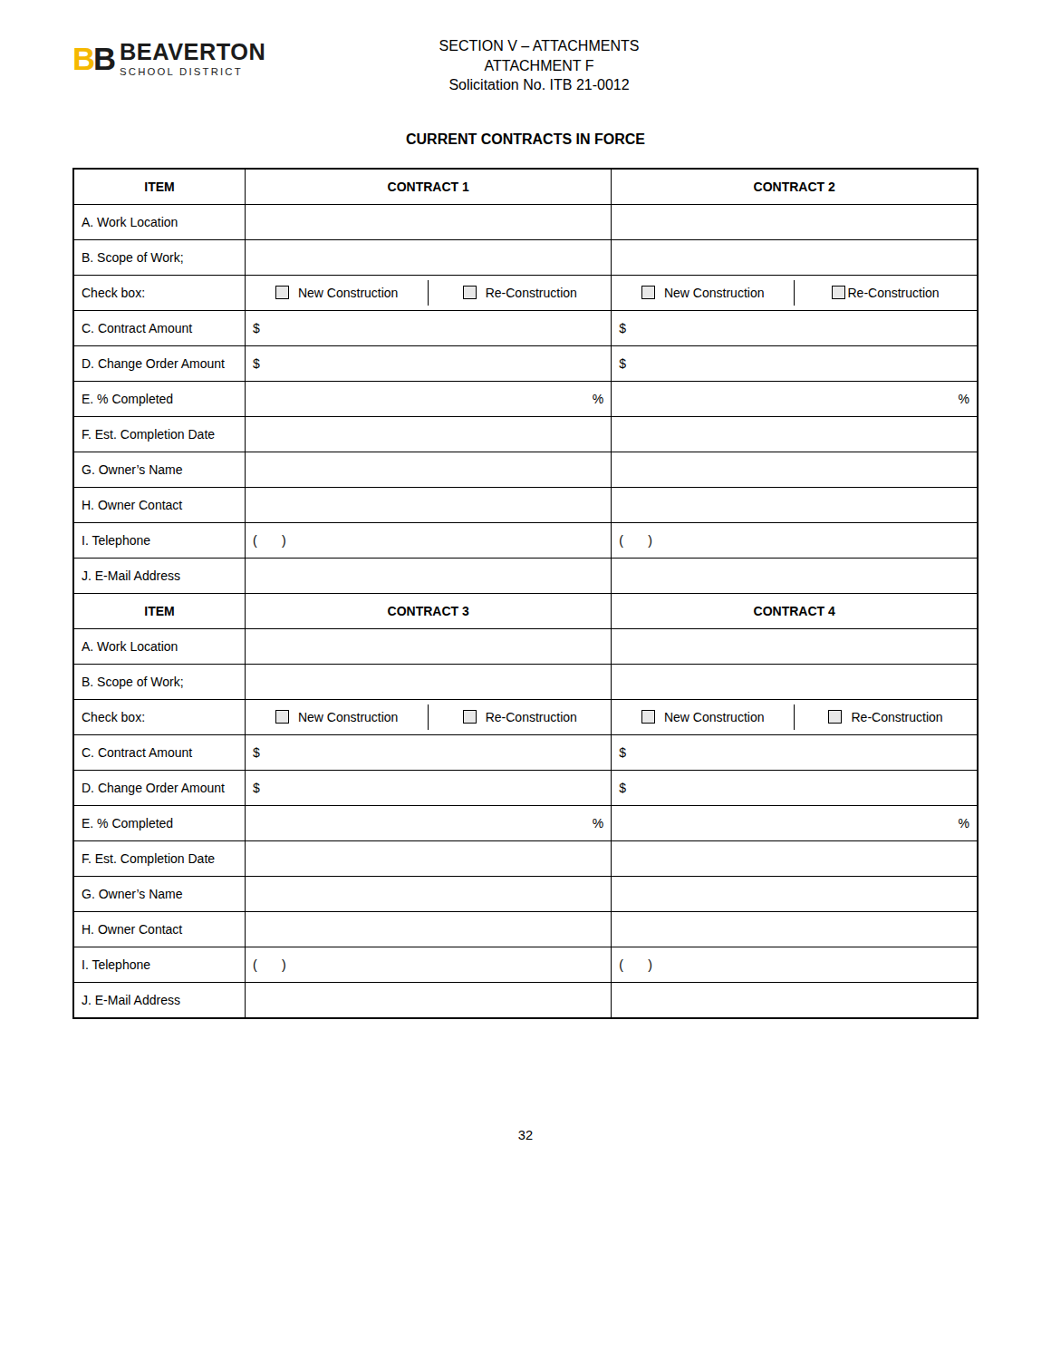BB BEAVERTON
SCHOOL DISTRICT
SECTION V – ATTACHMENTS
ATTACHMENT F
Solicitation No. ITB 21-0012
CURRENT CONTRACTS IN FORCE
| ITEM | CONTRACT 1 | CONTRACT 2 |
| --- | --- | --- |
| A. Work Location | | |
| B. Scope of Work; | | |
| Check box: | / New Construction / Re-Construction / | / New Construction / Re-Construction / |
| C. Contract Amount | $ | $ |
| D. Change Order Amount | $ | $ |
| E. % Completed | % | % |
| F. Est. Completion Date | | |
| G. Owner’s Name | | |
| H. Owner Contact | | |
| I. Telephone | ( ) | ( ) |
| J. E-Mail Address | | |
| ITEM | CONTRACT 3 | CONTRACT 4 |
| A. Work Location | | |
| B. Scope of Work; | | |
| Check box: | / New Construction / Re-Construction / | / New Construction / Re-Construction / |
| C. Contract Amount | $ | $ |
| D. Change Order Amount | $ | $ |
| E. % Completed | % | % |
| F. Est. Completion Date | | |
| G. Owner’s Name | | |
| H. Owner Contact | | |
| I. Telephone | ( ) | ( ) |
| J. E-Mail Address | | |
32